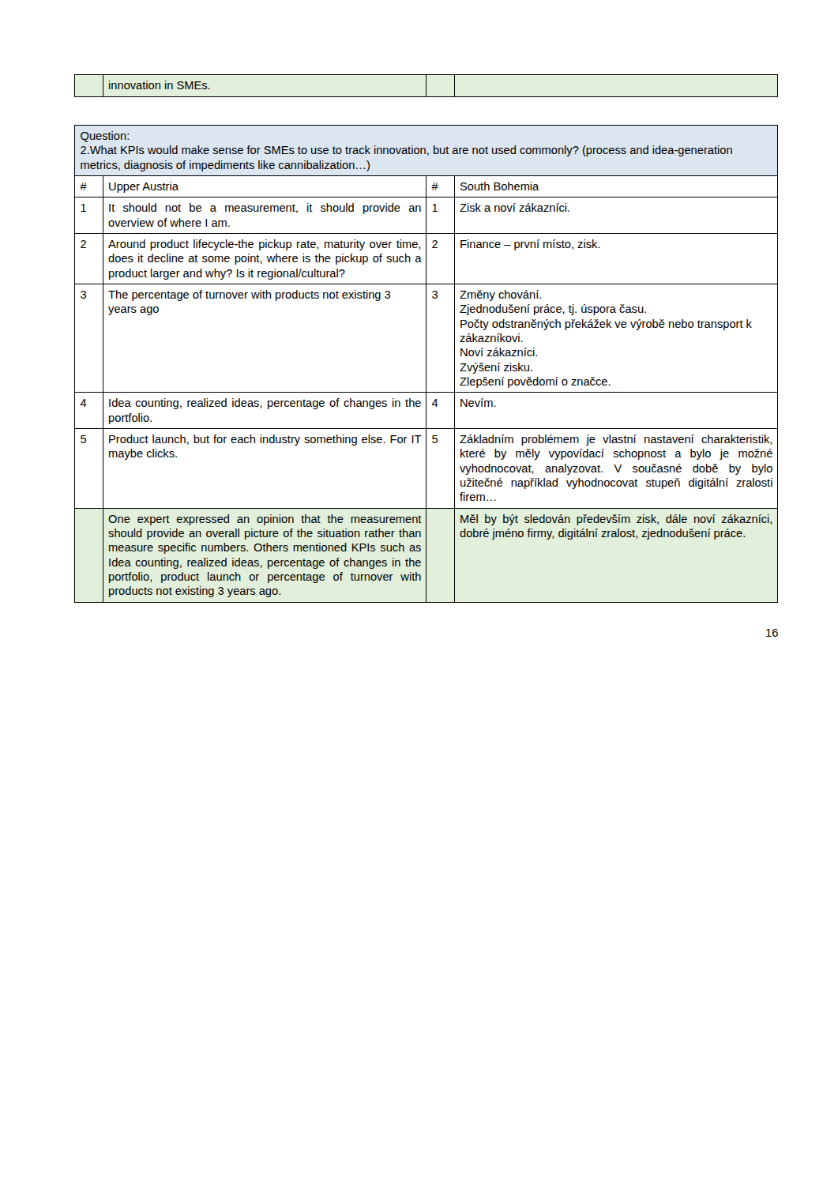| | innovation in SMEs. | | |
| Question: 2.What KPIs would make sense for SMEs to use to track innovation, but are not used commonly? (process and idea-generation metrics, diagnosis of impediments like cannibalization…) |
| # | Upper Austria | # | South Bohemia |
| 1 | It should not be a measurement, it should provide an overview of where I am. | 1 | Zisk a noví zákazníci. |
| 2 | Around product lifecycle-the pickup rate, maturity over time, does it decline at some point, where is the pickup of such a product larger and why? Is it regional/cultural? | 2 | Finance – první místo, zisk. |
| 3 | The percentage of turnover with products not existing 3 years ago | 3 | Změny chování. Zjednodušení práce, tj. úspora času. Počty odstraněných překážek ve výrobě nebo transport k zákazníkovi. Noví zákazníci. Zvýšení zisku. Zlepšení povědomí o značce. |
| 4 | Idea counting, realized ideas, percentage of changes in the portfolio. | 4 | Nevím. |
| 5 | Product launch, but for each industry something else. For IT maybe clicks. | 5 | Základním problémem je vlastní nastavení charakteristik, které by měly vypovídací schopnost a bylo je možné vyhodnocovat, analyzovat. V současné době by bylo užitečné například vyhodnocovat stupeň digitální zralosti firem… |
| | One expert expressed an opinion that the measurement should provide an overall picture of the situation rather than measure specific numbers. Others mentioned KPIs such as Idea counting, realized ideas, percentage of changes in the portfolio, product launch or percentage of turnover with products not existing 3 years ago. | | Měl by být sledován především zisk, dále noví zákazníci, dobré jméno firmy, digitální zralost, zjednodušení práce. |
16